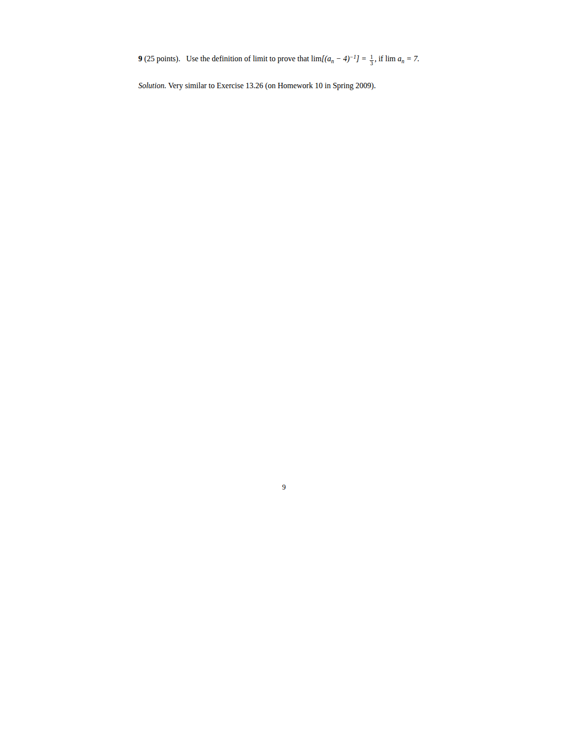9 (25 points). Use the definition of limit to prove that lim[(an − 4)−1] = 13, if lim an = 7.
Solution. Very similar to Exercise 13.26 (on Homework 10 in Spring 2009).
9